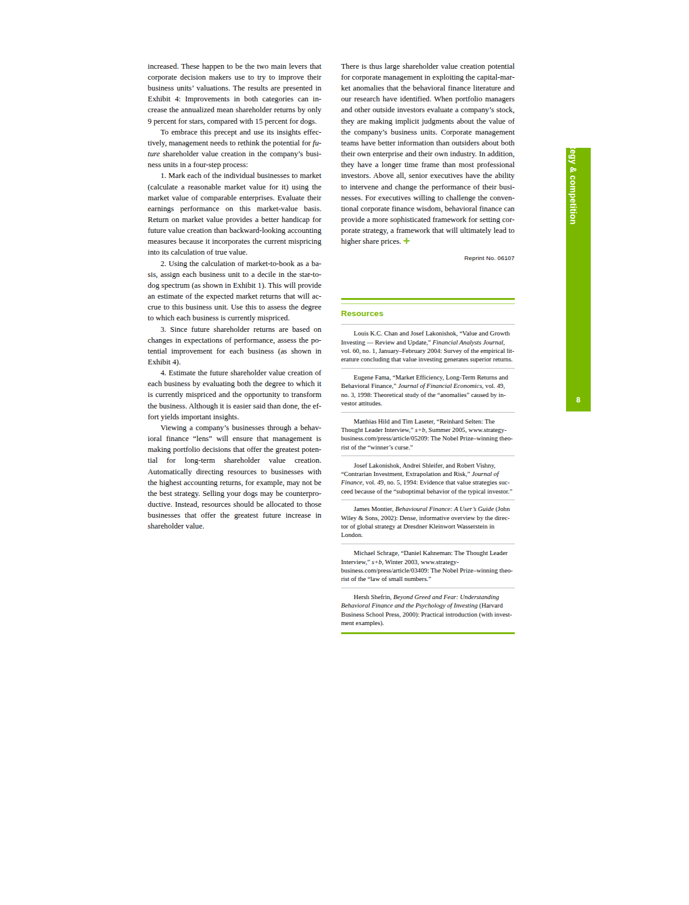features | strategy & competition
8
increased. These happen to be the two main levers that corporate decision makers use to try to improve their business units’ valuations. The results are presented in Exhibit 4: Improvements in both categories can increase the annualized mean shareholder returns by only 9 percent for stars, compared with 15 percent for dogs.
To embrace this precept and use its insights effectively, management needs to rethink the potential for future shareholder value creation in the company’s business units in a four-step process:
1. Mark each of the individual businesses to market (calculate a reasonable market value for it) using the market value of comparable enterprises. Evaluate their earnings performance on this market-value basis. Return on market value provides a better handicap for future value creation than backward-looking accounting measures because it incorporates the current mispricing into its calculation of true value.
2. Using the calculation of market-to-book as a basis, assign each business unit to a decile in the star-to-dog spectrum (as shown in Exhibit 1). This will provide an estimate of the expected market returns that will accrue to this business unit. Use this to assess the degree to which each business is currently mispriced.
3. Since future shareholder returns are based on changes in expectations of performance, assess the potential improvement for each business (as shown in Exhibit 4).
4. Estimate the future shareholder value creation of each business by evaluating both the degree to which it is currently mispriced and the opportunity to transform the business. Although it is easier said than done, the effort yields important insights.
Viewing a company’s businesses through a behavioral finance “lens” will ensure that management is making portfolio decisions that offer the greatest potential for long-term shareholder value creation. Automatically directing resources to businesses with the highest accounting returns, for example, may not be the best strategy. Selling your dogs may be counterproductive. Instead, resources should be allocated to those businesses that offer the greatest future increase in shareholder value.
There is thus large shareholder value creation potential for corporate management in exploiting the capital-market anomalies that the behavioral finance literature and our research have identified. When portfolio managers and other outside investors evaluate a company’s stock, they are making implicit judgments about the value of the company’s business units. Corporate management teams have better information than outsiders about both their own enterprise and their own industry. In addition, they have a longer time frame than most professional investors. Above all, senior executives have the ability to intervene and change the performance of their businesses. For executives willing to challenge the conventional corporate finance wisdom, behavioral finance can provide a more sophisticated framework for setting corporate strategy, a framework that will ultimately lead to higher share prices. ✛
Reprint No. 06107
Resources
Louis K.C. Chan and Josef Lakonishok, “Value and Growth Investing — Review and Update,” Financial Analysts Journal, vol. 60, no. 1, January–February 2004: Survey of the empirical literature concluding that value investing generates superior returns.
Eugene Fama, “Market Efficiency, Long-Term Returns and Behavioral Finance,” Journal of Financial Economics, vol. 49, no. 3, 1998: Theoretical study of the “anomalies” caused by investor attitudes.
Matthias Hild and Tim Laseter, “Reinhard Selten: The Thought Leader Interview,” s+b, Summer 2005, www.strategy-business.com/press/article/05209: The Nobel Prize–winning theorist of the “winner’s curse.”
Josef Lakonishok, Andrei Shleifer, and Robert Vishny, “Contrarian Investment, Extrapolation and Risk,” Journal of Finance, vol. 49, no. 5, 1994: Evidence that value strategies succeed because of the “suboptimal behavior of the typical investor.”
James Montier, Behavioural Finance: A User’s Guide (John Wiley & Sons, 2002): Dense, informative overview by the director of global strategy at Dresdner Kleinwort Wasserstein in London.
Michael Schrage, “Daniel Kahneman: The Thought Leader Interview,” s+b, Winter 2003, www.strategy-business.com/press/article/03409: The Nobel Prize–winning theorist of the “law of small numbers.”
Hersh Shefrin, Beyond Greed and Fear: Understanding Behavioral Finance and the Psychology of Investing (Harvard Business School Press, 2000): Practical introduction (with investment examples).